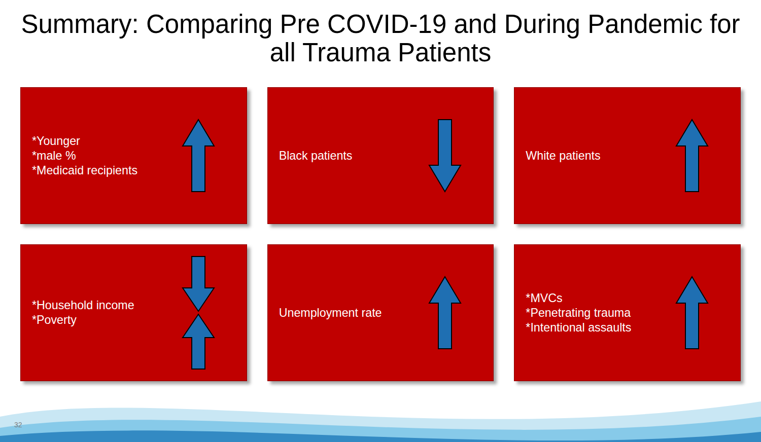Summary: Comparing Pre COVID-19 and During Pandemic for all Trauma Patients
*Younger
*male %
*Medicaid recipients
Black patients
White patients
*Household income
*Poverty
Unemployment rate
*MVCs
*Penetrating trauma
*Intentional assaults
32